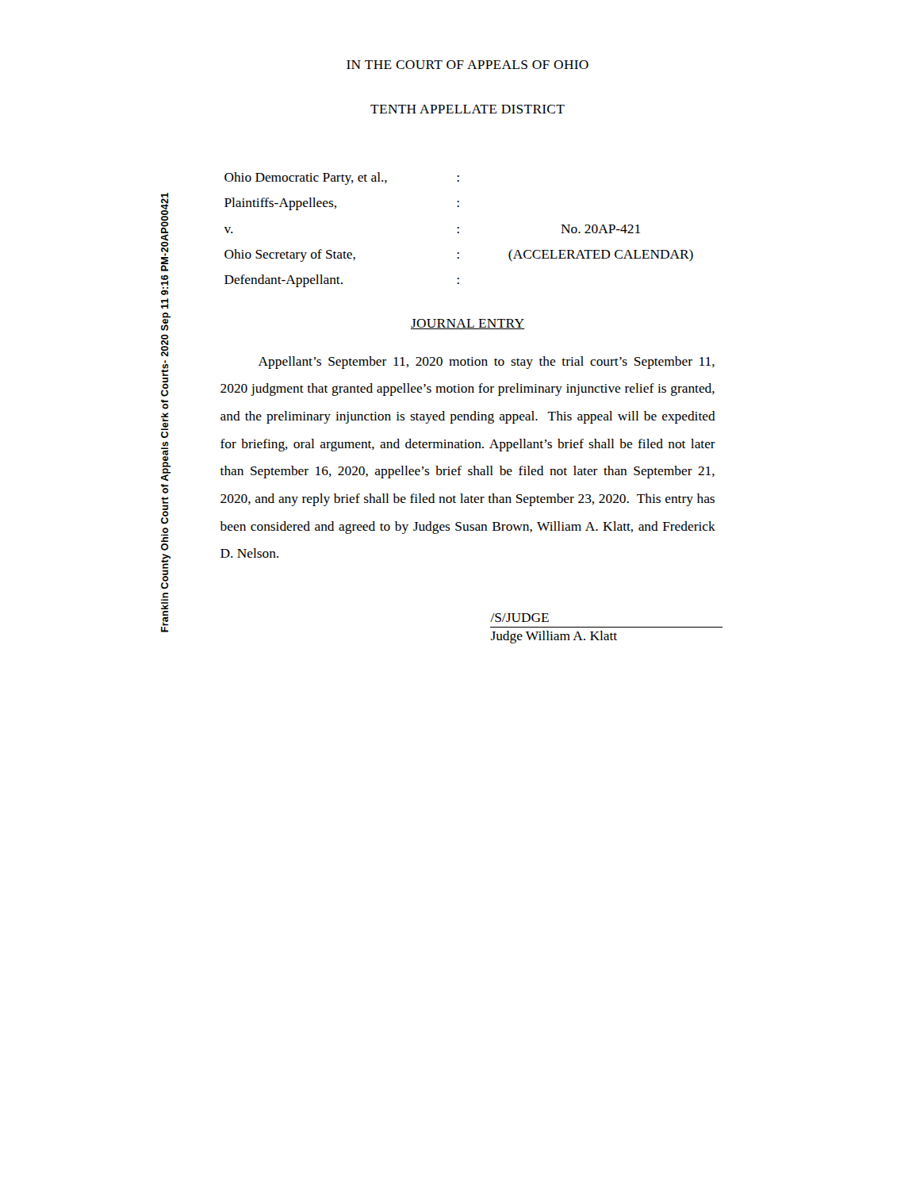Franklin County Ohio Court of Appeals Clerk of Courts- 2020 Sep 11 9:16 PM-20AP000421
IN THE COURT OF APPEALS OF OHIO
TENTH APPELLATE DISTRICT
| Ohio Democratic Party, et al., | : | |
| Plaintiffs-Appellees, | : | |
| v. | : | No. 20AP-421 |
| Ohio Secretary of State, | : | (ACCELERATED CALENDAR) |
| Defendant-Appellant. | : | |
JOURNAL ENTRY
Appellant’s September 11, 2020 motion to stay the trial court’s September 11, 2020 judgment that granted appellee’s motion for preliminary injunctive relief is granted, and the preliminary injunction is stayed pending appeal. This appeal will be expedited for briefing, oral argument, and determination. Appellant’s brief shall be filed not later than September 16, 2020, appellee’s brief shall be filed not later than September 21, 2020, and any reply brief shall be filed not later than September 23, 2020. This entry has been considered and agreed to by Judges Susan Brown, William A. Klatt, and Frederick D. Nelson.
/S/JUDGE
Judge William A. Klatt